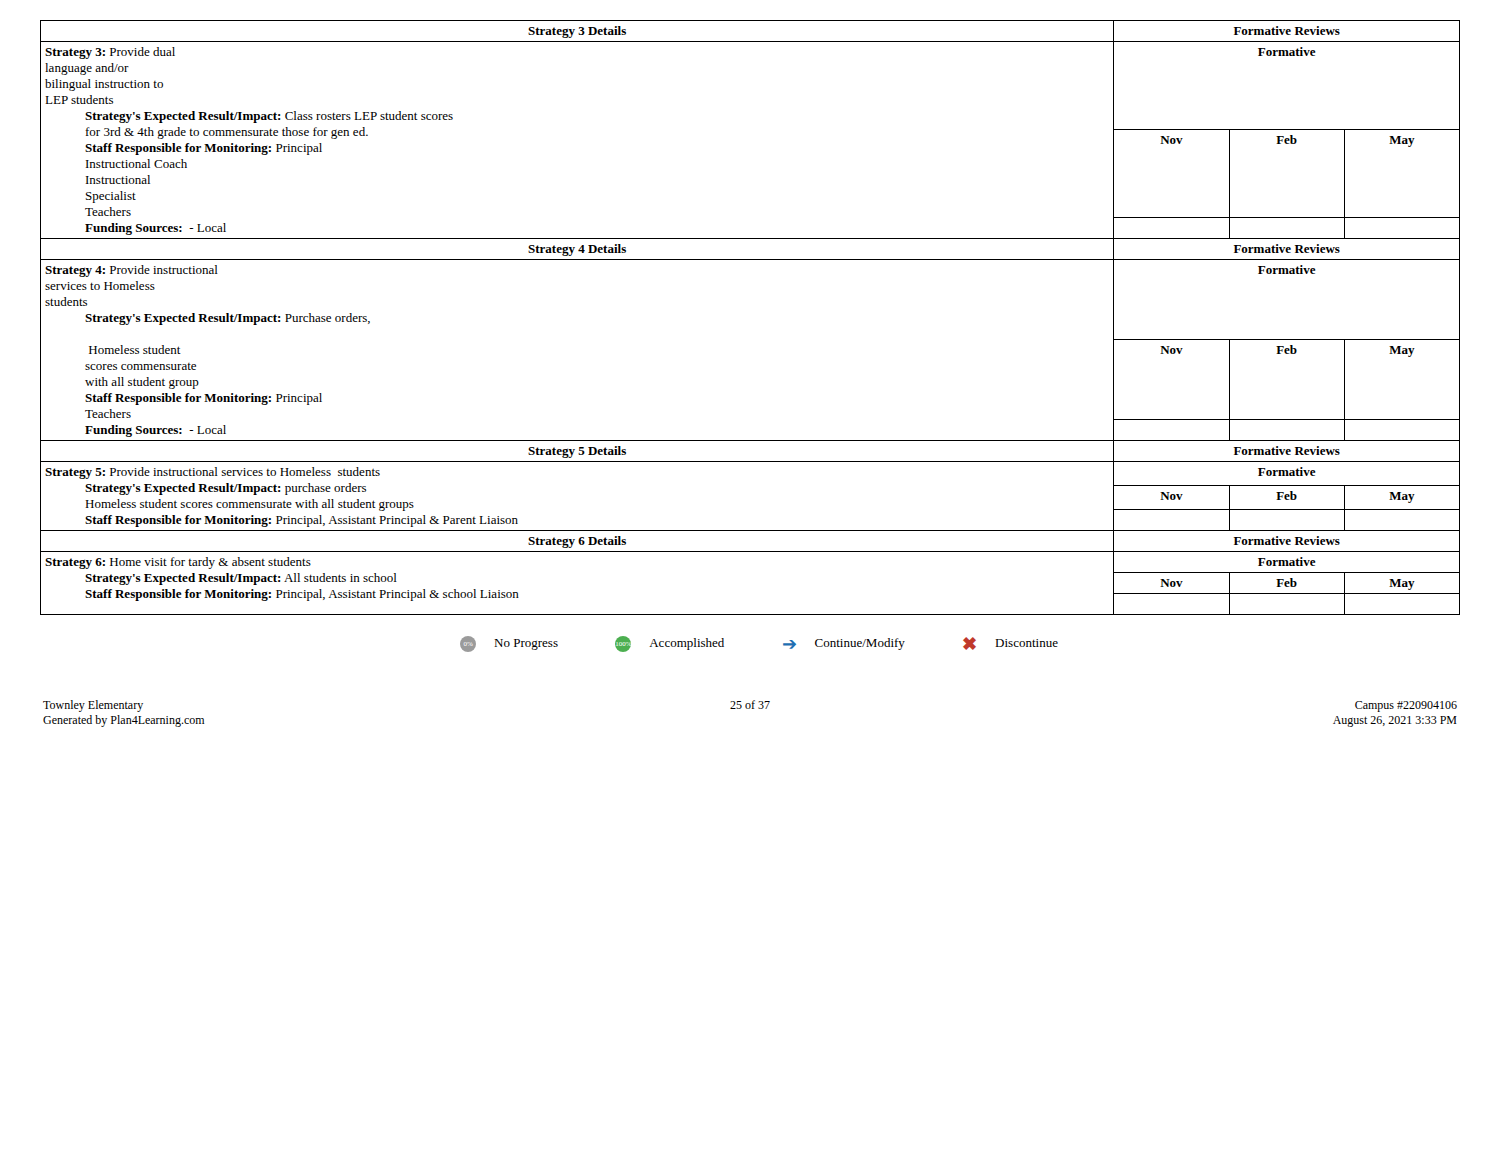| Strategy 3 Details | Formative Reviews |
| Strategy 3: Provide dual language and/or bilingual instruction to LEP students Strategy's Expected Result/Impact: Class rosters LEP student scores for 3rd & 4th grade to commensurate those for gen ed. Staff Responsible for Monitoring: Principal Instructional Coach Instructional Specialist Teachers Funding Sources: - Local | Formative |
| Nov | Feb | May |
| Strategy 4 Details | Formative Reviews |
| Strategy 4: Provide instructional services to Homeless students Strategy's Expected Result/Impact: Purchase orders, Homeless student scores commensurate with all student group Staff Responsible for Monitoring: Principal Teachers Funding Sources: - Local | Formative |
| Nov | Feb | May |
| Strategy 5 Details | Formative Reviews |
| Strategy 5: Provide instructional services to Homeless students Strategy's Expected Result/Impact: purchase orders Homeless student scores commensurate with all student groups Staff Responsible for Monitoring: Principal, Assistant Principal & Parent Liaison | Formative |
| Nov | Feb | May |
| Strategy 6 Details | Formative Reviews |
| Strategy 6: Home visit for tardy & absent students Strategy's Expected Result/Impact: All students in school Staff Responsible for Monitoring: Principal, Assistant Principal & school Liaison | Formative |
| Nov | Feb | May |
0% No Progress 100% Accomplished ➔Continue/Modify ✖Discontinue
| Townley Elementary Generated by Plan4Learning.com | 25 of 37 | Campus #220904106 August 26, 2021 3:33 PM |